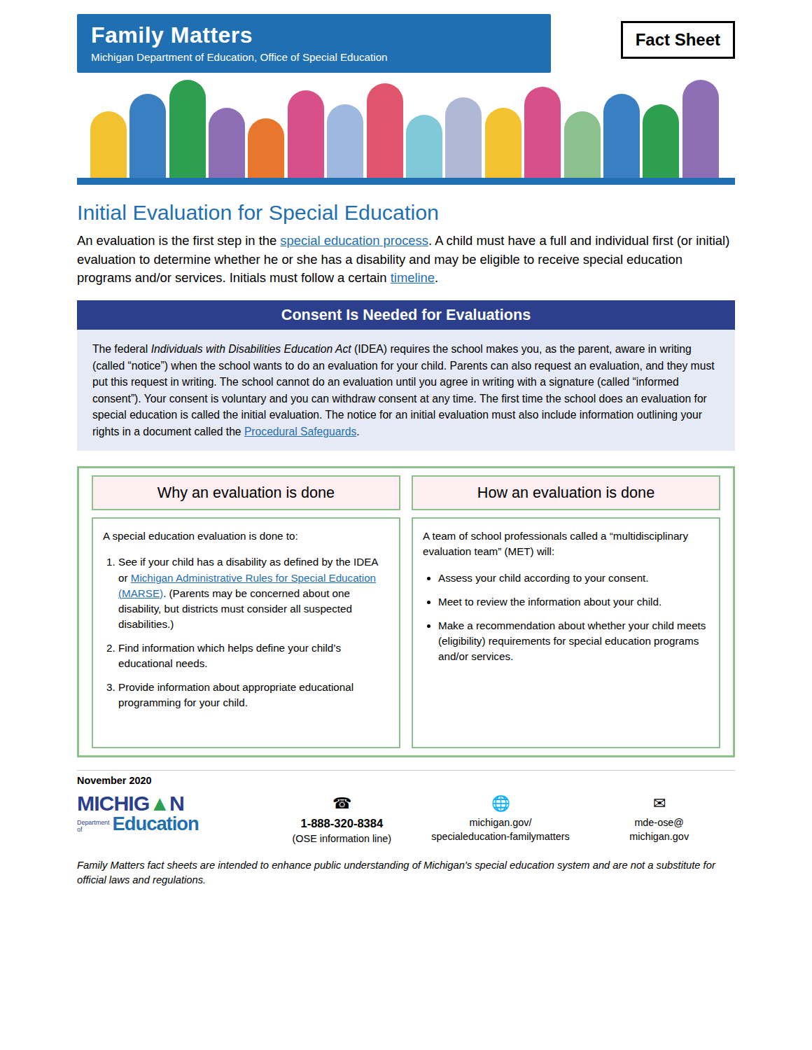Family Matters
Michigan Department of Education, Office of Special Education
Fact Sheet
Initial Evaluation for Special Education
An evaluation is the first step in the special education process. A child must have a full and individual first (or initial) evaluation to determine whether he or she has a disability and may be eligible to receive special education programs and/or services. Initials must follow a certain timeline.
Consent Is Needed for Evaluations
The federal Individuals with Disabilities Education Act (IDEA) requires the school makes you, as the parent, aware in writing (called “notice”) when the school wants to do an evaluation for your child. Parents can also request an evaluation, and they must put this request in writing. The school cannot do an evaluation until you agree in writing with a signature (called “informed consent”). Your consent is voluntary and you can withdraw consent at any time. The first time the school does an evaluation for special education is called the initial evaluation. The notice for an initial evaluation must also include information outlining your rights in a document called the Procedural Safeguards.
Why an evaluation is done
A special education evaluation is done to:
See if your child has a disability as defined by the IDEA or Michigan Administrative Rules for Special Education (MARSE). (Parents may be concerned about one disability, but districts must consider all suspected disabilities.)
Find information which helps define your child’s educational needs.
Provide information about appropriate educational programming for your child.
How an evaluation is done
A team of school professionals called a “multidisciplinary evaluation team” (MET) will:
Assess your child according to your consent.
Meet to review the information about your child.
Make a recommendation about whether your child meets (eligibility) requirements for special education programs and/or services.
November 2020
MICHIG▲N
Department
of Education
☎ 1-888-320-8384
(OSE information line)
🌐 michigan.gov/
specialeducation-familymatters
✉ mde-ose@
michigan.gov
Family Matters fact sheets are intended to enhance public understanding of Michigan's special education system and are not a substitute for official laws and regulations.